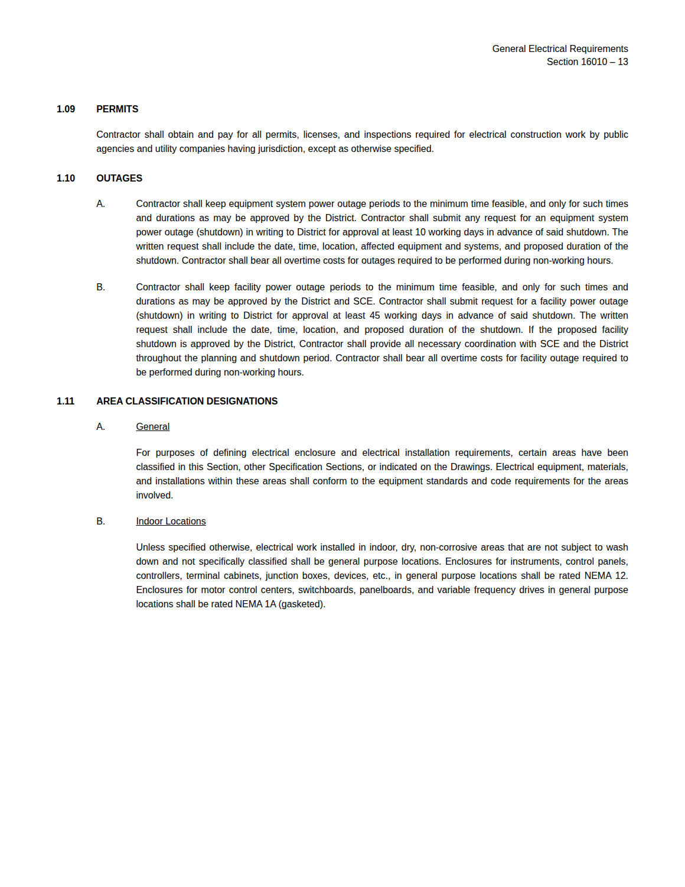General Electrical Requirements
Section 16010 – 13
1.09 PERMITS
Contractor shall obtain and pay for all permits, licenses, and inspections required for electrical construction work by public agencies and utility companies having jurisdiction, except as otherwise specified.
1.10 OUTAGES
A. Contractor shall keep equipment system power outage periods to the minimum time feasible, and only for such times and durations as may be approved by the District. Contractor shall submit any request for an equipment system power outage (shutdown) in writing to District for approval at least 10 working days in advance of said shutdown. The written request shall include the date, time, location, affected equipment and systems, and proposed duration of the shutdown. Contractor shall bear all overtime costs for outages required to be performed during non-working hours.
B. Contractor shall keep facility power outage periods to the minimum time feasible, and only for such times and durations as may be approved by the District and SCE. Contractor shall submit request for a facility power outage (shutdown) in writing to District for approval at least 45 working days in advance of said shutdown. The written request shall include the date, time, location, and proposed duration of the shutdown. If the proposed facility shutdown is approved by the District, Contractor shall provide all necessary coordination with SCE and the District throughout the planning and shutdown period. Contractor shall bear all overtime costs for facility outage required to be performed during non-working hours.
1.11 AREA CLASSIFICATION DESIGNATIONS
A.
General
For purposes of defining electrical enclosure and electrical installation requirements, certain areas have been classified in this Section, other Specification Sections, or indicated on the Drawings. Electrical equipment, materials, and installations within these areas shall conform to the equipment standards and code requirements for the areas involved.
B.
Indoor Locations
Unless specified otherwise, electrical work installed in indoor, dry, non-corrosive areas that are not subject to wash down and not specifically classified shall be general purpose locations. Enclosures for instruments, control panels, controllers, terminal cabinets, junction boxes, devices, etc., in general purpose locations shall be rated NEMA 12. Enclosures for motor control centers, switchboards, panelboards, and variable frequency drives in general purpose locations shall be rated NEMA 1A (gasketed).